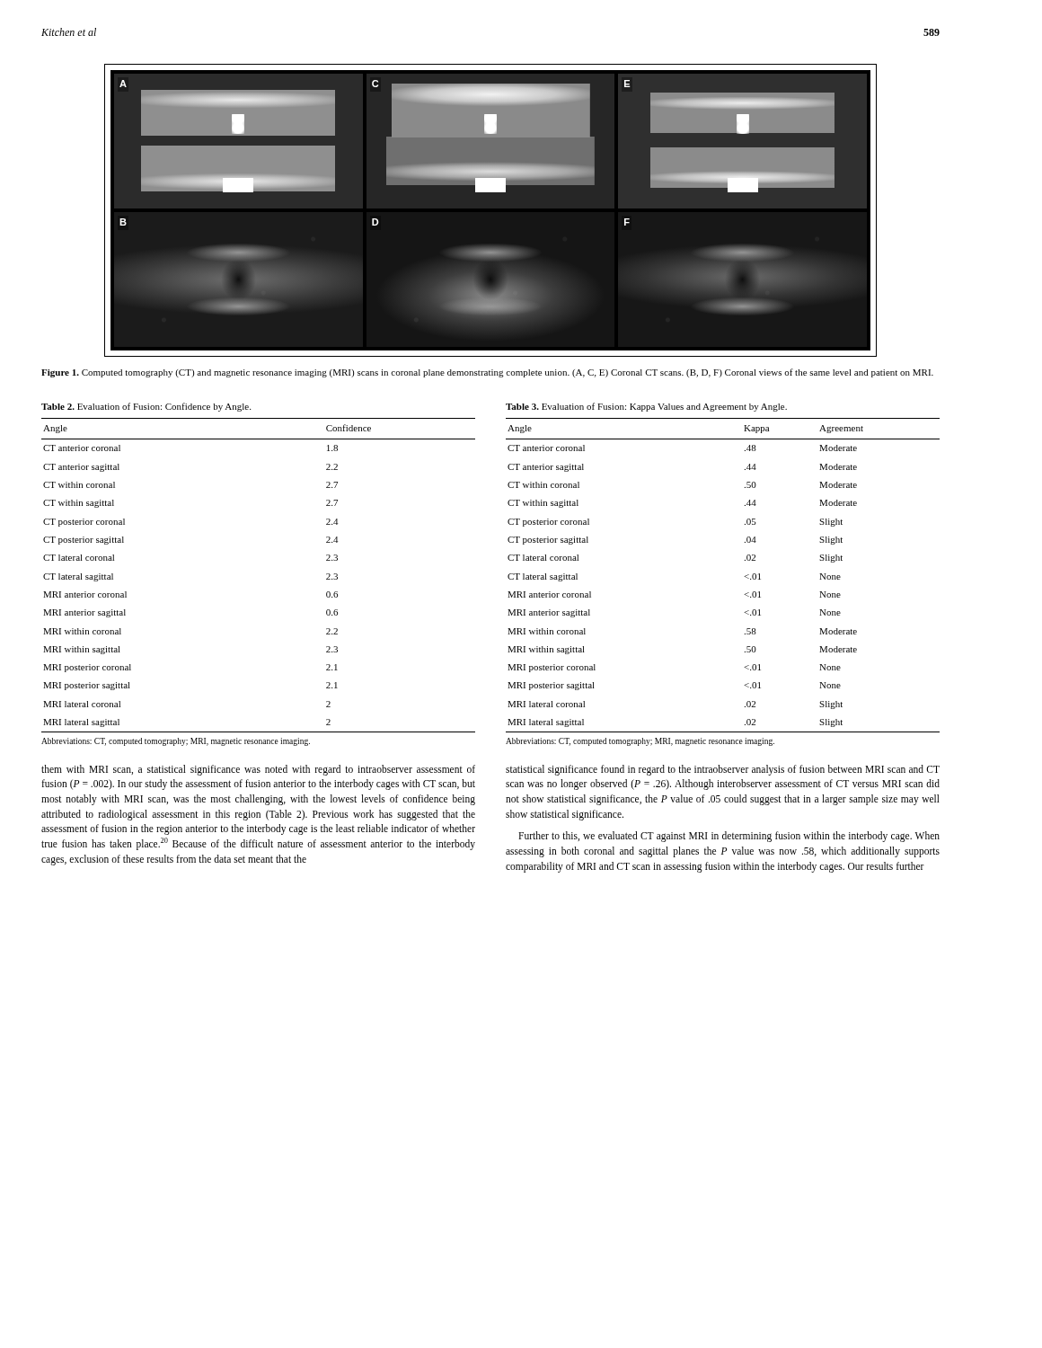Kitchen et al 589
A
C
E
B
D
F
Figure 1. Computed tomography (CT) and magnetic resonance imaging (MRI) scans in coronal plane demonstrating complete union. (A, C, E) Coronal CT scans. (B, D, F) Coronal views of the same level and patient on MRI.
Table 2. Evaluation of Fusion: Confidence by Angle.
| Angle | Confidence |
| --- | --- |
| CT anterior coronal | 1.8 |
| CT anterior sagittal | 2.2 |
| CT within coronal | 2.7 |
| CT within sagittal | 2.7 |
| CT posterior coronal | 2.4 |
| CT posterior sagittal | 2.4 |
| CT lateral coronal | 2.3 |
| CT lateral sagittal | 2.3 |
| MRI anterior coronal | 0.6 |
| MRI anterior sagittal | 0.6 |
| MRI within coronal | 2.2 |
| MRI within sagittal | 2.3 |
| MRI posterior coronal | 2.1 |
| MRI posterior sagittal | 2.1 |
| MRI lateral coronal | 2 |
| MRI lateral sagittal | 2 |
Abbreviations: CT, computed tomography; MRI, magnetic resonance imaging.
Table 3. Evaluation of Fusion: Kappa Values and Agreement by Angle.
| Angle | Kappa | Agreement |
| --- | --- | --- |
| CT anterior coronal | .48 | Moderate |
| CT anterior sagittal | .44 | Moderate |
| CT within coronal | .50 | Moderate |
| CT within sagittal | .44 | Moderate |
| CT posterior coronal | .05 | Slight |
| CT posterior sagittal | .04 | Slight |
| CT lateral coronal | .02 | Slight |
| CT lateral sagittal | <.01 | None |
| MRI anterior coronal | <.01 | None |
| MRI anterior sagittal | <.01 | None |
| MRI within coronal | .58 | Moderate |
| MRI within sagittal | .50 | Moderate |
| MRI posterior coronal | <.01 | None |
| MRI posterior sagittal | <.01 | None |
| MRI lateral coronal | .02 | Slight |
| MRI lateral sagittal | .02 | Slight |
Abbreviations: CT, computed tomography; MRI, magnetic resonance imaging.
them with MRI scan, a statistical significance was noted with regard to intraobserver assessment of fusion (P = .002). In our study the assessment of fusion anterior to the interbody cages with CT scan, but most notably with MRI scan, was the most challenging, with the lowest levels of confidence being attributed to radiological assessment in this region (Table 2). Previous work has suggested that the assessment of fusion in the region anterior to the interbody cage is the least reliable indicator of whether true fusion has taken place.20 Because of the difficult nature of assessment anterior to the interbody cages, exclusion of these results from the data set meant that the
statistical significance found in regard to the intraobserver analysis of fusion between MRI scan and CT scan was no longer observed (P = .26). Although interobserver assessment of CT versus MRI scan did not show statistical significance, the P value of .05 could suggest that in a larger sample size may well show statistical significance.
Further to this, we evaluated CT against MRI in determining fusion within the interbody cage. When assessing in both coronal and sagittal planes the P value was now .58, which additionally supports comparability of MRI and CT scan in assessing fusion within the interbody cages. Our results further